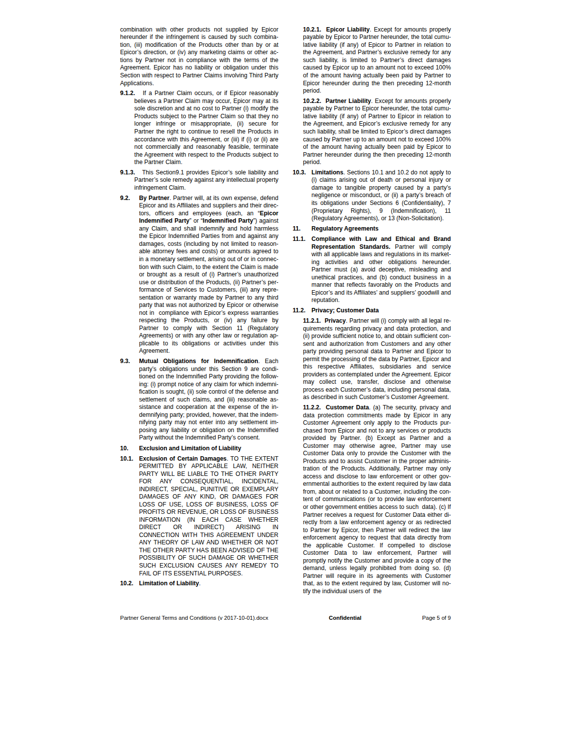combination with other products not supplied by Epicor hereunder if the infringement is caused by such combination, (iii) modification of the Products other than by or at Epicor’s direction, or (iv) any marketing claims or other actions by Partner not in compliance with the terms of the Agreement. Epicor has no liability or obligation under this Section with respect to Partner Claims involving Third Party Applications.
9.1.2. If a Partner Claim occurs, or if Epicor reasonably believes a Partner Claim may occur, Epicor may at its sole discretion and at no cost to Partner (i) modify the Products subject to the Partner Claim so that they no longer infringe or misappropriate, (ii) secure for Partner the right to continue to resell the Products in accordance with this Agreement, or (iii) if (i) or (ii) are not commercially and reasonably feasible, terminate the Agreement with respect to the Products subject to the Partner Claim.
9.1.3. This Section9.1 provides Epicor’s sole liability and Partner’s sole remedy against any intellectual property infringement Claim.
9.2.
By Partner. Partner will, at its own expense, defend Epicor and its Affiliates and suppliers and their directors, officers and employees (each, an “Epicor Indemnified Party” or “Indemnified Party”) against any Claim, and shall indemnify and hold harmless the Epicor Indemnified Parties from and against any damages, costs (including by not limited to reasonable attorney fees and costs) or amounts agreed to in a monetary settlement, arising out of or in connection with such Claim, to the extent the Claim is made or brought as a result of (i) Partner’s unauthorized use or distribution of the Products, (ii) Partner’s performance of Services to Customers, (iii) any representation or warranty made by Partner to any third party that was not authorized by Epicor or otherwise not in compliance with Epicor’s express warranties respecting the Products, or (iv) any failure by Partner to comply with Section 11 (Regulatory Agreements) or with any other law or regulation applicable to its obligations or activities under this Agreement.
9.3.
Mutual Obligations for Indemnification. Each party’s obligations under this Section 9 are conditioned on the Indemnified Party providing the following: (i) prompt notice of any claim for which indemnification is sought, (ii) sole control of the defense and settlement of such claims, and (iii) reasonable assistance and cooperation at the expense of the indemnifying party; provided, however, that the indemnifying party may not enter into any settlement imposing any liability or obligation on the Indemnified Party without the Indemnified Party’s consent.
10.
Exclusion and Limitation of Liability
10.1.
Exclusion of Certain Damages. To the extent permitted by applicable law, neither party will be liable to the other party for any consequential, incidental, indirect, special, punitive or exemplary damages of any kind, or damages for loss of use, loss of business, loss of profits or revenue, or loss of business information (in each case whether direct or indirect) arising in connection with this agreement under any theory of law and whether or not the other party has been advised of the possibility of such damage or whether such exclusion causes any remedy to fail of its essential purposes.
10.2.
Limitation of Liability.
10.2.1. Epicor Liability. Except for amounts properly payable by Epicor to Partner hereunder, the total cumulative liability (if any) of Epicor to Partner in relation to the Agreement, and Partner’s exclusive remedy for any such liability, is limited to Partner’s direct damages caused by Epicor up to an amount not to exceed 100% of the amount having actually been paid by Partner to Epicor hereunder during the then preceding 12-month period.
10.2.2. Partner Liability. Except for amounts properly payable by Partner to Epicor hereunder, the total cumulative liability (if any) of Partner to Epicor in relation to the Agreement, and Epicor’s exclusive remedy for any such liability, shall be limited to Epicor’s direct damages caused by Partner up to an amount not to exceed 100% of the amount having actually been paid by Epicor to Partner hereunder during the then preceding 12-month period.
10.3.
Limitations. Sections 10.1 and 10.2 do not apply to (i) claims arising out of death or personal injury or damage to tangible property caused by a party’s negligence or misconduct, or (ii) a party’s breach of its obligations under Sections 6 (Confidentiality), 7 (Proprietary Rights), 9 (Indemnification), 11 (Regulatory Agreements), or 13 (Non-Solicitation).
11.
Regulatory Agreements
11.1.
Compliance with Law and Ethical and Brand Representation Standards. Partner will comply with all applicable laws and regulations in its marketing activities and other obligations hereunder. Partner must (a) avoid deceptive, misleading and unethical practices, and (b) conduct business in a manner that reflects favorably on the Products and Epicor’s and its Affiliates’ and suppliers’ goodwill and reputation.
11.2.
Privacy; Customer Data
11.2.1. Privacy. Partner will (i) comply with all legal requirements regarding privacy and data protection, and (ii) provide sufficient notice to, and obtain sufficient consent and authorization from Customers and any other party providing personal data to Partner and Epicor to permit the processing of the data by Partner, Epicor and this respective Affiliates, subsidiaries and service providers as contemplated under the Agreement. Epicor may collect use, transfer, disclose and otherwise process each Customer’s data, including personal data, as described in such Customer’s Customer Agreement.
11.2.2. Customer Data. (a) The security, privacy and data protection commitments made by Epicor in any Customer Agreement only apply to the Products purchased from Epicor and not to any services or products provided by Partner. (b) Except as Partner and a Customer may otherwise agree, Partner may use Customer Data only to provide the Customer with the Products and to assist Customer in the proper administration of the Products. Additionally, Partner may only access and disclose to law enforcement or other governmental authorities to the extent required by law data from, about or related to a Customer, including the content of communications (or to provide law enforcement or other government entities access to such data). (c) If Partner receives a request for Customer Data either directly from a law enforcement agency or as redirected to Partner by Epicor, then Partner will redirect the law enforcement agency to request that data directly from the applicable Customer. If compelled to disclose Customer Data to law enforcement, Partner will promptly notify the Customer and provide a copy of the demand, unless legally prohibited from doing so. (d) Partner will require in its agreements with Customer that, as to the extent required by law, Customer will notify the individual users of the
Partner General Terms and Conditions (v 2017-10-01).docx
Confidential
Page 5 of 9